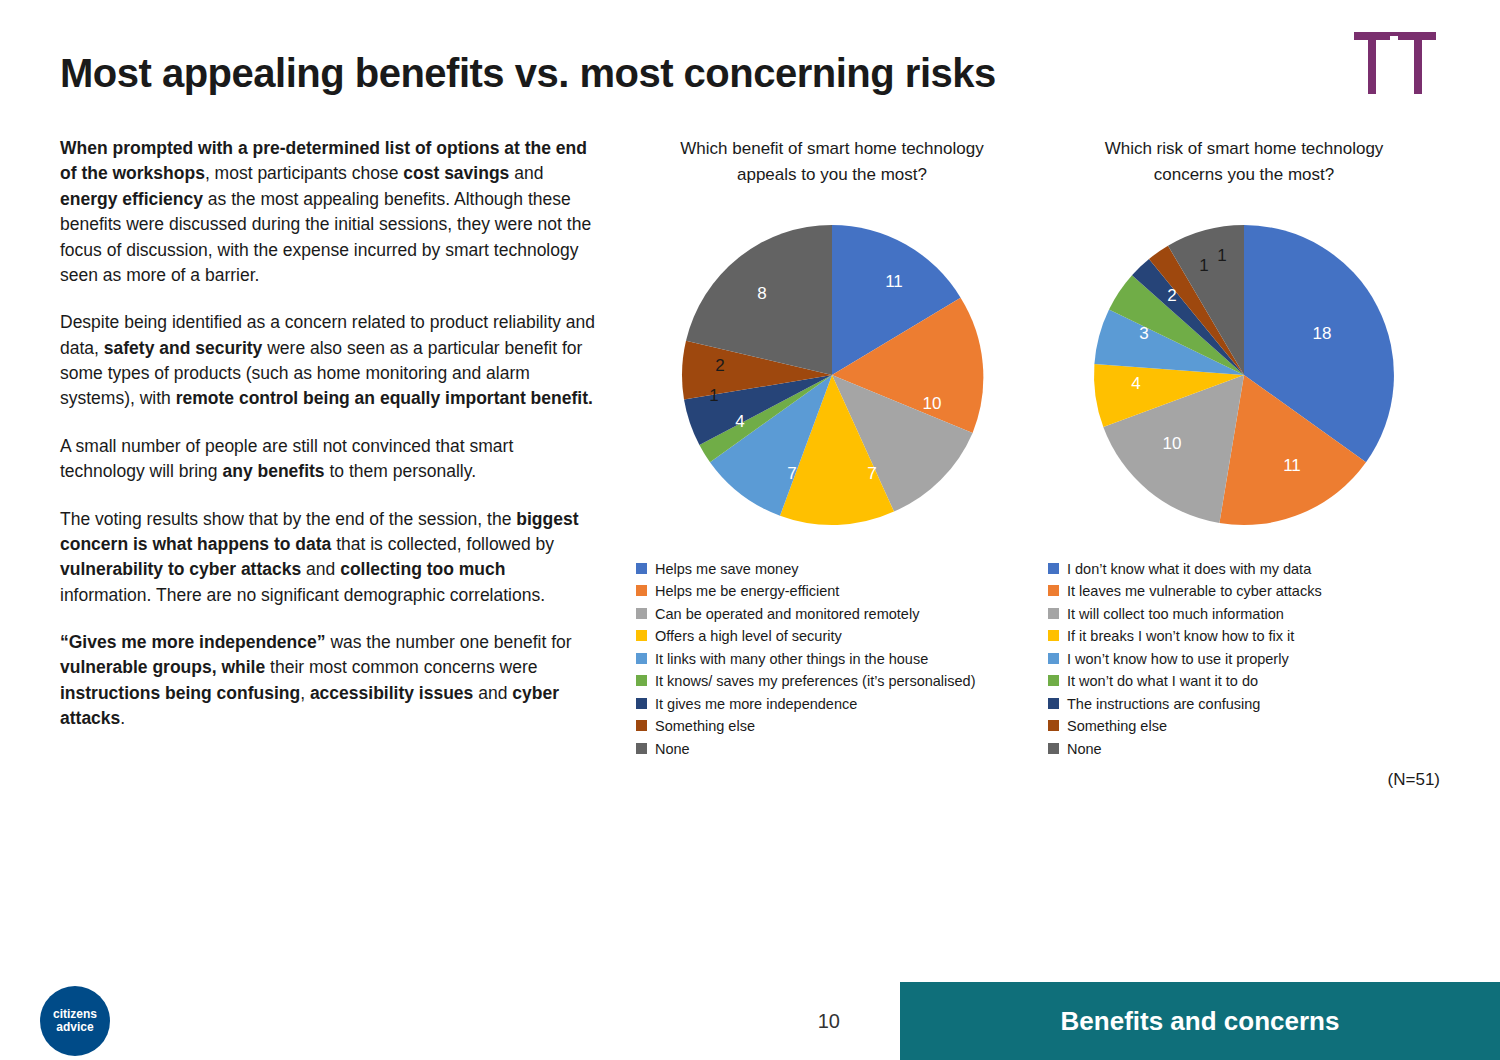Most appealing benefits vs. most concerning risks
When prompted with a pre-determined list of options at the end of the workshops, most participants chose cost savings and energy efficiency as the most appealing benefits. Although these benefits were discussed during the initial sessions, they were not the focus of discussion, with the expense incurred by smart technology seen as more of a barrier.
Despite being identified as a concern related to product reliability and data, safety and security were also seen as a particular benefit for some types of products (such as home monitoring and alarm systems), with remote control being an equally important benefit.
A small number of people are still not convinced that smart technology will bring any benefits to them personally.
The voting results show that by the end of the session, the biggest concern is what happens to data that is collected, followed by vulnerability to cyber attacks and collecting too much information. There are no significant demographic correlations.
“Gives me more independence” was the number one benefit for vulnerable groups, while their most common concerns were instructions being confusing, accessibility issues and cyber attacks.
Which benefit of smart home technology
appeals to you the most?
11 10 7 7 4 1 2 8
Helps me save money
Helps me be energy-efficient
Can be operated and monitored remotely
Offers a high level of security
It links with many other things in the house
It knows/ saves my preferences (it’s personalised)
It gives me more independence
Something else
None
Which risk of smart home technology
concerns you the most?
18 11 10 4 3 2 1 1
I don’t know what it does with my data
It leaves me vulnerable to cyber attacks
It will collect too much information
If it breaks I won’t know how to fix it
I won’t know how to use it properly
It won’t do what I want it to do
The instructions are confusing
Something else
None
(N=51)
citizens
advice
10
Benefits and concerns